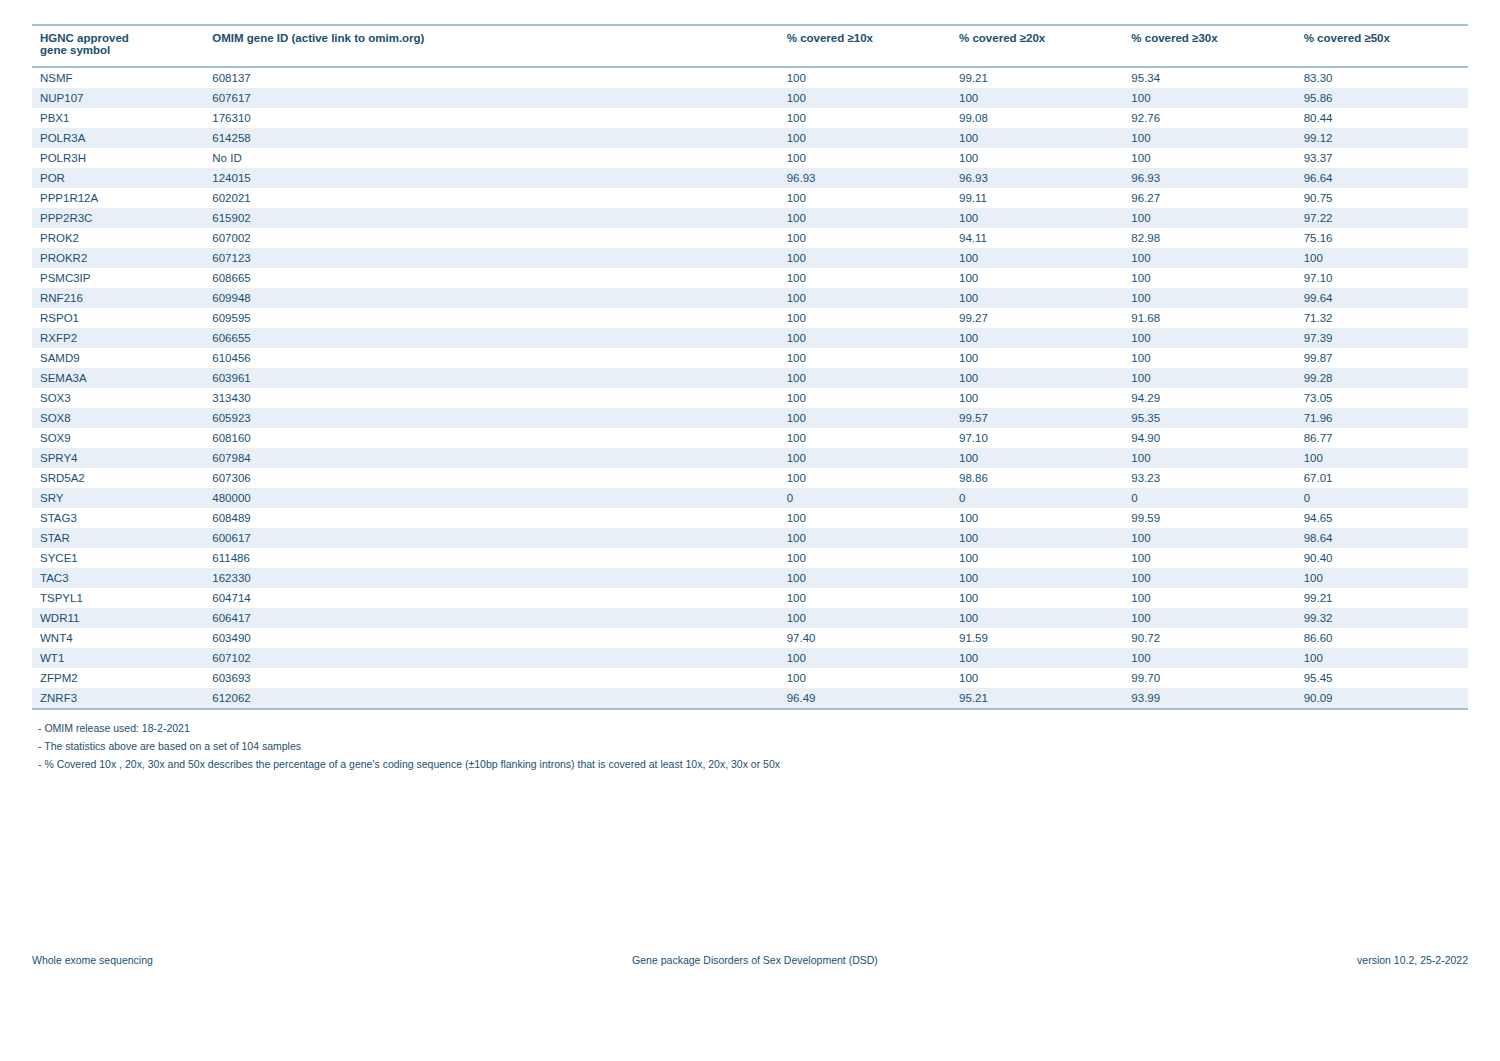| HGNC approved gene symbol | OMIM gene ID (active link to omim.org) | % covered ≥10x | % covered ≥20x | % covered ≥30x | % covered ≥50x |
| --- | --- | --- | --- | --- | --- |
| NSMF | 608137 | 100 | 99.21 | 95.34 | 83.30 |
| NUP107 | 607617 | 100 | 100 | 100 | 95.86 |
| PBX1 | 176310 | 100 | 99.08 | 92.76 | 80.44 |
| POLR3A | 614258 | 100 | 100 | 100 | 99.12 |
| POLR3H | No ID | 100 | 100 | 100 | 93.37 |
| POR | 124015 | 96.93 | 96.93 | 96.93 | 96.64 |
| PPP1R12A | 602021 | 100 | 99.11 | 96.27 | 90.75 |
| PPP2R3C | 615902 | 100 | 100 | 100 | 97.22 |
| PROK2 | 607002 | 100 | 94.11 | 82.98 | 75.16 |
| PROKR2 | 607123 | 100 | 100 | 100 | 100 |
| PSMC3IP | 608665 | 100 | 100 | 100 | 97.10 |
| RNF216 | 609948 | 100 | 100 | 100 | 99.64 |
| RSPO1 | 609595 | 100 | 99.27 | 91.68 | 71.32 |
| RXFP2 | 606655 | 100 | 100 | 100 | 97.39 |
| SAMD9 | 610456 | 100 | 100 | 100 | 99.87 |
| SEMA3A | 603961 | 100 | 100 | 100 | 99.28 |
| SOX3 | 313430 | 100 | 100 | 94.29 | 73.05 |
| SOX8 | 605923 | 100 | 99.57 | 95.35 | 71.96 |
| SOX9 | 608160 | 100 | 97.10 | 94.90 | 86.77 |
| SPRY4 | 607984 | 100 | 100 | 100 | 100 |
| SRD5A2 | 607306 | 100 | 98.86 | 93.23 | 67.01 |
| SRY | 480000 | 0 | 0 | 0 | 0 |
| STAG3 | 608489 | 100 | 100 | 99.59 | 94.65 |
| STAR | 600617 | 100 | 100 | 100 | 98.64 |
| SYCE1 | 611486 | 100 | 100 | 100 | 90.40 |
| TAC3 | 162330 | 100 | 100 | 100 | 100 |
| TSPYL1 | 604714 | 100 | 100 | 100 | 99.21 |
| WDR11 | 606417 | 100 | 100 | 100 | 99.32 |
| WNT4 | 603490 | 97.40 | 91.59 | 90.72 | 86.60 |
| WT1 | 607102 | 100 | 100 | 100 | 100 |
| ZFPM2 | 603693 | 100 | 100 | 99.70 | 95.45 |
| ZNRF3 | 612062 | 96.49 | 95.21 | 93.99 | 90.09 |
- OMIM release used: 18-2-2021
- The statistics above are based on a set of 104 samples
- % Covered 10x , 20x, 30x and 50x describes the percentage of a gene's coding sequence (±10bp flanking introns) that is covered at least 10x, 20x, 30x or 50x
Whole exome sequencing
Gene package Disorders of Sex Development (DSD)
version 10.2, 25-2-2022